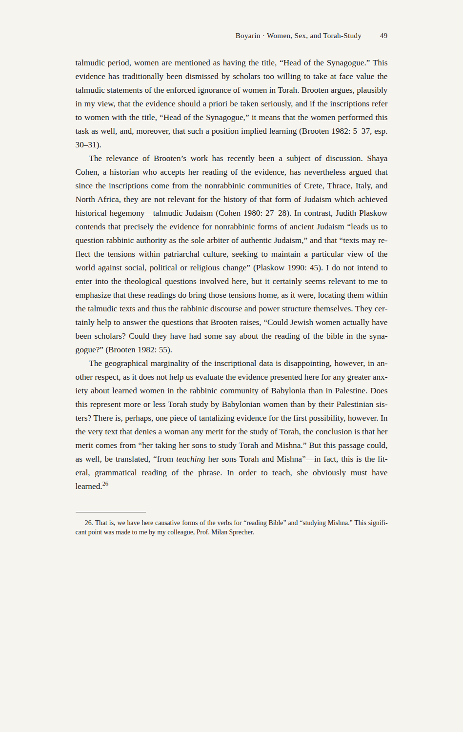Boyarin · Women, Sex, and Torah-Study 49
talmudic period, women are mentioned as having the title, “Head of the Synagogue.” This evidence has traditionally been dismissed by scholars too willing to take at face value the talmudic statements of the enforced ignorance of women in Torah. Brooten argues, plausibly in my view, that the evidence should a priori be taken seriously, and if the inscriptions refer to women with the title, “Head of the Synagogue,” it means that the women performed this task as well, and, moreover, that such a position implied learning (Brooten 1982: 5–37, esp. 30–31).
The relevance of Brooten’s work has recently been a subject of discussion. Shaya Cohen, a historian who accepts her reading of the evidence, has nevertheless argued that since the inscriptions come from the nonrabbinic communities of Crete, Thrace, Italy, and North Africa, they are not relevant for the history of that form of Judaism which achieved historical hegemony—talmudic Judaism (Cohen 1980: 27–28). In contrast, Judith Plaskow contends that precisely the evidence for nonrabbinic forms of ancient Judaism “leads us to question rabbinic authority as the sole arbiter of authentic Judaism,” and that “texts may reflect the tensions within patriarchal culture, seeking to maintain a particular view of the world against social, political or religious change” (Plaskow 1990: 45). I do not intend to enter into the theological questions involved here, but it certainly seems relevant to me to emphasize that these readings do bring those tensions home, as it were, locating them within the talmudic texts and thus the rabbinic discourse and power structure themselves. They certainly help to answer the questions that Brooten raises, “Could Jewish women actually have been scholars? Could they have had some say about the reading of the bible in the synagogue?” (Brooten 1982: 55).
The geographical marginality of the inscriptional data is disappointing, however, in another respect, as it does not help us evaluate the evidence presented here for any greater anxiety about learned women in the rabbinic community of Babylonia than in Palestine. Does this represent more or less Torah study by Babylonian women than by their Palestinian sisters? There is, perhaps, one piece of tantalizing evidence for the first possibility, however. In the very text that denies a woman any merit for the study of Torah, the conclusion is that her merit comes from “her taking her sons to study Torah and Mishna.” But this passage could, as well, be translated, “from teaching her sons Torah and Mishna”—in fact, this is the literal, grammatical reading of the phrase. In order to teach, she obviously must have learned.26
26. That is, we have here causative forms of the verbs for “reading Bible” and “studying Mishna.” This significant point was made to me by my colleague, Prof. Milan Sprecher.